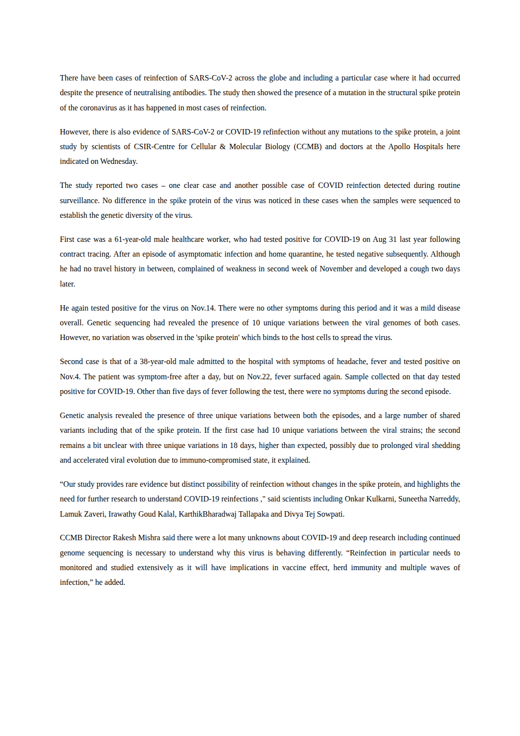There have been cases of reinfection of SARS-CoV-2 across the globe and including a particular case where it had occurred despite the presence of neutralising antibodies. The study then showed the presence of a mutation in the structural spike protein of the coronavirus as it has happened in most cases of reinfection.
However, there is also evidence of SARS-CoV-2 or COVID-19 refinfection without any mutations to the spike protein, a joint study by scientists of CSIR-Centre for Cellular & Molecular Biology (CCMB) and doctors at the Apollo Hospitals here indicated on Wednesday.
The study reported two cases – one clear case and another possible case of COVID reinfection detected during routine surveillance. No difference in the spike protein of the virus was noticed in these cases when the samples were sequenced to establish the genetic diversity of the virus.
First case was a 61-year-old male healthcare worker, who had tested positive for COVID-19 on Aug 31 last year following contract tracing. After an episode of asymptomatic infection and home quarantine, he tested negative subsequently. Although he had no travel history in between, complained of weakness in second week of November and developed a cough two days later.
He again tested positive for the virus on Nov.14. There were no other symptoms during this period and it was a mild disease overall. Genetic sequencing had revealed the presence of 10 unique variations between the viral genomes of both cases. However, no variation was observed in the 'spike protein' which binds to the host cells to spread the virus.
Second case is that of a 38-year-old male admitted to the hospital with symptoms of headache, fever and tested positive on Nov.4. The patient was symptom-free after a day, but on Nov.22, fever surfaced again. Sample collected on that day tested positive for COVID-19. Other than five days of fever following the test, there were no symptoms during the second episode.
Genetic analysis revealed the presence of three unique variations between both the episodes, and a large number of shared variants including that of the spike protein. If the first case had 10 unique variations between the viral strains; the second remains a bit unclear with three unique variations in 18 days, higher than expected, possibly due to prolonged viral shedding and accelerated viral evolution due to immuno-compromised state, it explained.
“Our study provides rare evidence but distinct possibility of reinfection without changes in the spike protein, and highlights the need for further research to understand COVID-19 reinfections ," said scientists including Onkar Kulkarni, Suneetha Narreddy, Lamuk Zaveri, Irawathy Goud Kalal, KarthikBharadwaj Tallapaka and Divya Tej Sowpati.
CCMB Director Rakesh Mishra said there were a lot many unknowns about COVID-19 and deep research including continued genome sequencing is necessary to understand why this virus is behaving differently. “Reinfection in particular needs to monitored and studied extensively as it will have implications in vaccine effect, herd immunity and multiple waves of infection,” he added.